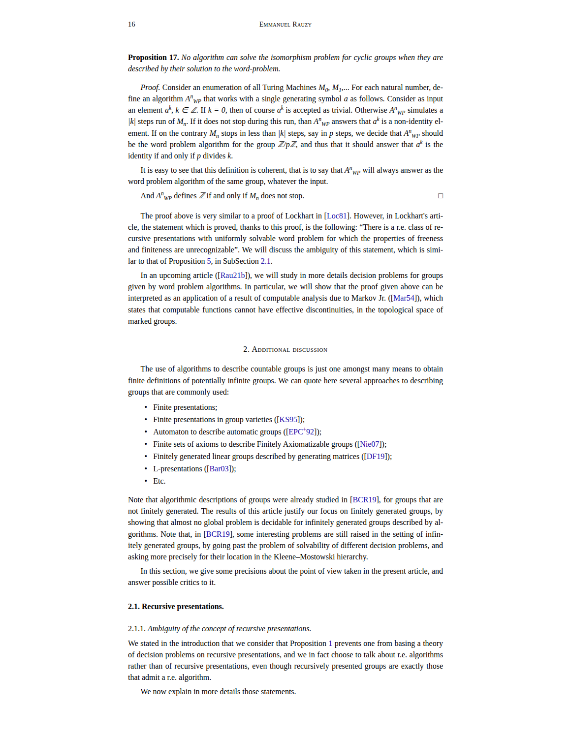16 Emmanuel Rauzy 16
Proposition 17. No algorithm can solve the isomorphism problem for cyclic groups when they are described by their solution to the word-problem.
Proof. Consider an enumeration of all Turing Machines M0, M1,... For each natural number, define an algorithm AnWP that works with a single generating symbol a as follows. Consider as input an element ak, k ∈ ℤ. If k = 0, then of course ak is accepted as trivial. Otherwise AnWP simulates a |k| steps run of Mn. If it does not stop during this run, than AnWP answers that ak is a non-identity element. If on the contrary Mn stops in less than |k| steps, say in p steps, we decide that AnWP should be the word problem algorithm for the group ℤ/pℤ, and thus that it should answer that ak is the identity if and only if p divides k.
It is easy to see that this definition is coherent, that is to say that AnWP will always answer as the word problem algorithm of the same group, whatever the input.
And AnWP defines ℤ if and only if Mn does not stop.
The proof above is very similar to a proof of Lockhart in [Loc81]. However, in Lockhart's article, the statement which is proved, thanks to this proof, is the following: “There is a r.e. class of recursive presentations with uniformly solvable word problem for which the properties of freeness and finiteness are unrecognizable”. We will discuss the ambiguity of this statement, which is similar to that of Proposition 5, in SubSection 2.1.
In an upcoming article ([Rau21b]), we will study in more details decision problems for groups given by word problem algorithms. In particular, we will show that the proof given above can be interpreted as an application of a result of computable analysis due to Markov Jr. ([Mar54]), which states that computable functions cannot have effective discontinuities, in the topological space of marked groups.
2. Additional discussion
The use of algorithms to describe countable groups is just one amongst many means to obtain finite definitions of potentially infinite groups. We can quote here several approaches to describing groups that are commonly used:
Finite presentations;
Finite presentations in group varieties ([KS95]);
Automaton to describe automatic groups ([EPC+92]);
Finite sets of axioms to describe Finitely Axiomatizable groups ([Nie07]);
Finitely generated linear groups described by generating matrices ([DF19]);
L-presentations ([Bar03]);
Etc.
Note that algorithmic descriptions of groups were already studied in [BCR19], for groups that are not finitely generated. The results of this article justify our focus on finitely generated groups, by showing that almost no global problem is decidable for infinitely generated groups described by algorithms. Note that, in [BCR19], some interesting problems are still raised in the setting of infinitely generated groups, by going past the problem of solvability of different decision problems, and asking more precisely for their location in the Kleene–Mostowski hierarchy.
In this section, we give some precisions about the point of view taken in the present article, and answer possible critics to it.
2.1. Recursive presentations.
2.1.1. Ambiguity of the concept of recursive presentations.
We stated in the introduction that we consider that Proposition 1 prevents one from basing a theory of decision problems on recursive presentations, and we in fact choose to talk about r.e. algorithms rather than of recursive presentations, even though recursively presented groups are exactly those that admit a r.e. algorithm.
We now explain in more details those statements.